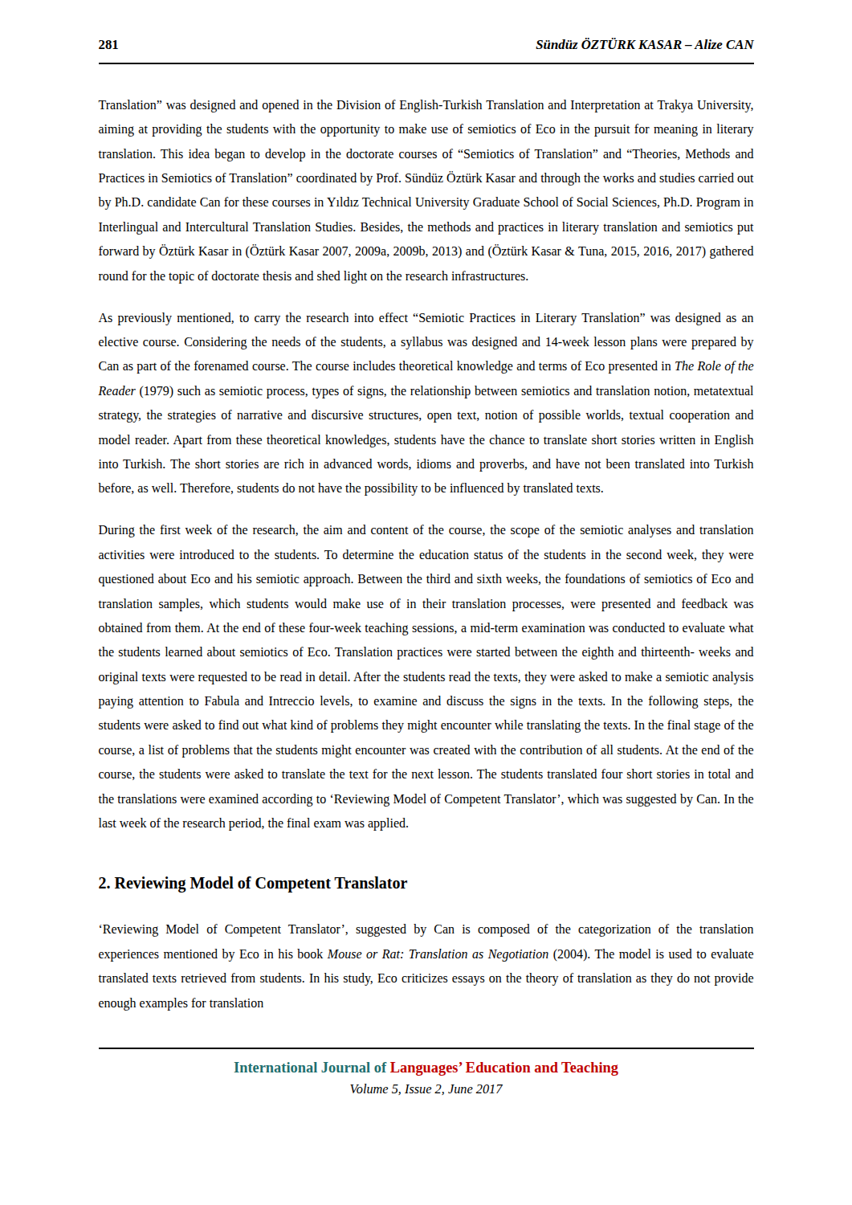281 Sündüz ÖZTÜRK KASAR – Alize CAN
Translation” was designed and opened in the Division of English-Turkish Translation and Interpretation at Trakya University, aiming at providing the students with the opportunity to make use of semiotics of Eco in the pursuit for meaning in literary translation. This idea began to develop in the doctorate courses of “Semiotics of Translation” and “Theories, Methods and Practices in Semiotics of Translation” coordinated by Prof. Sündüz Öztürk Kasar and through the works and studies carried out by Ph.D. candidate Can for these courses in Yıldız Technical University Graduate School of Social Sciences, Ph.D. Program in Interlingual and Intercultural Translation Studies. Besides, the methods and practices in literary translation and semiotics put forward by Öztürk Kasar in (Öztürk Kasar 2007, 2009a, 2009b, 2013) and (Öztürk Kasar & Tuna, 2015, 2016, 2017) gathered round for the topic of doctorate thesis and shed light on the research infrastructures.
As previously mentioned, to carry the research into effect “Semiotic Practices in Literary Translation” was designed as an elective course. Considering the needs of the students, a syllabus was designed and 14-week lesson plans were prepared by Can as part of the forenamed course. The course includes theoretical knowledge and terms of Eco presented in The Role of the Reader (1979) such as semiotic process, types of signs, the relationship between semiotics and translation notion, metatextual strategy, the strategies of narrative and discursive structures, open text, notion of possible worlds, textual cooperation and model reader. Apart from these theoretical knowledges, students have the chance to translate short stories written in English into Turkish. The short stories are rich in advanced words, idioms and proverbs, and have not been translated into Turkish before, as well. Therefore, students do not have the possibility to be influenced by translated texts.
During the first week of the research, the aim and content of the course, the scope of the semiotic analyses and translation activities were introduced to the students. To determine the education status of the students in the second week, they were questioned about Eco and his semiotic approach. Between the third and sixth weeks, the foundations of semiotics of Eco and translation samples, which students would make use of in their translation processes, were presented and feedback was obtained from them. At the end of these four-week teaching sessions, a mid-term examination was conducted to evaluate what the students learned about semiotics of Eco. Translation practices were started between the eighth and thirteenth- weeks and original texts were requested to be read in detail. After the students read the texts, they were asked to make a semiotic analysis paying attention to Fabula and Intreccio levels, to examine and discuss the signs in the texts. In the following steps, the students were asked to find out what kind of problems they might encounter while translating the texts. In the final stage of the course, a list of problems that the students might encounter was created with the contribution of all students. At the end of the course, the students were asked to translate the text for the next lesson. The students translated four short stories in total and the translations were examined according to ‘Reviewing Model of Competent Translator’, which was suggested by Can. In the last week of the research period, the final exam was applied.
2. Reviewing Model of Competent Translator
‘Reviewing Model of Competent Translator’, suggested by Can is composed of the categorization of the translation experiences mentioned by Eco in his book Mouse or Rat: Translation as Negotiation (2004). The model is used to evaluate translated texts retrieved from students. In his study, Eco criticizes essays on the theory of translation as they do not provide enough examples for translation
International Journal of Languages’ Education and Teaching
Volume 5, Issue 2, June 2017